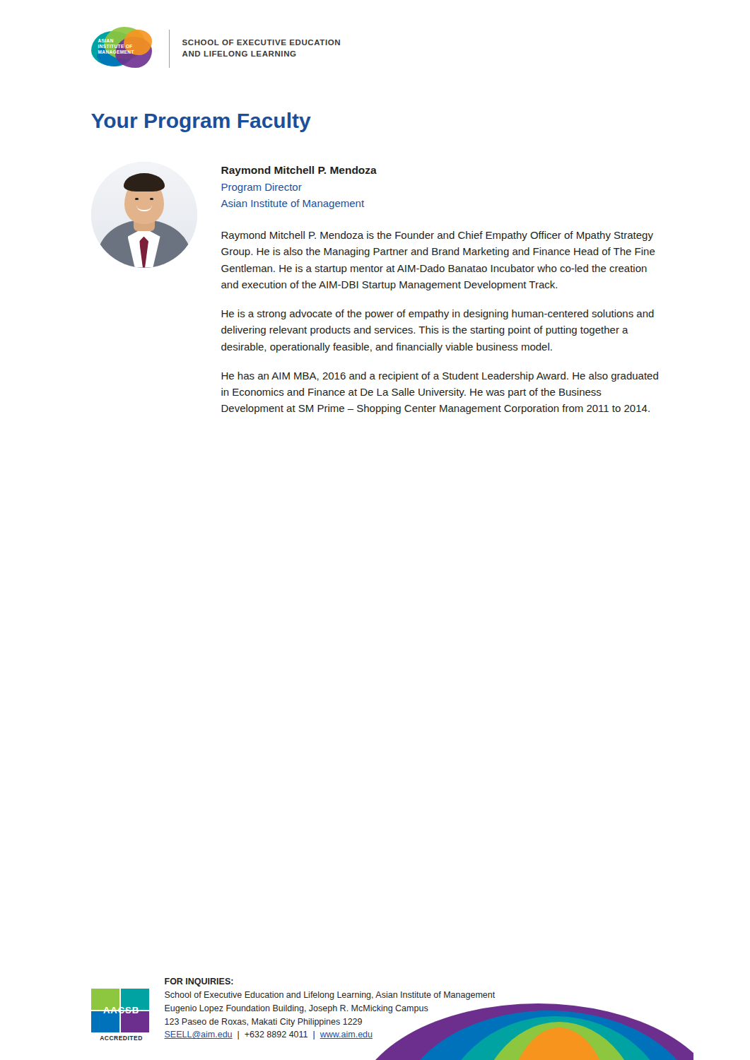Asian
Institute of
Management
School of Executive Education
and Lifelong Learning
Your Program Faculty
Raymond Mitchell P. Mendoza
Program Director
Asian Institute of Management
Raymond Mitchell P. Mendoza is the Founder and Chief Empathy Officer of Mpathy Strategy Group. He is also the Managing Partner and Brand Marketing and Finance Head of The Fine Gentleman. He is a startup mentor at AIM-Dado Banatao Incubator who co-led the creation and execution of the AIM-DBI Startup Management Development Track.
He is a strong advocate of the power of empathy in designing human-centered solutions and delivering relevant products and services. This is the starting point of putting together a desirable, operationally feasible, and financially viable business model.
He has an AIM MBA, 2016 and a recipient of a Student Leadership Award. He also graduated in Economics and Finance at De La Salle University. He was part of the Business Development at SM Prime – Shopping Center Management Corporation from 2011 to 2014.
AACSB
ACCREDITED
FOR INQUIRIES:
School of Executive Education and Lifelong Learning, Asian Institute of Management
Eugenio Lopez Foundation Building, Joseph R. McMicking Campus
123 Paseo de Roxas, Makati City Philippines 1229
SEELL@aim.edu | +632 8892 4011 | www.aim.edu